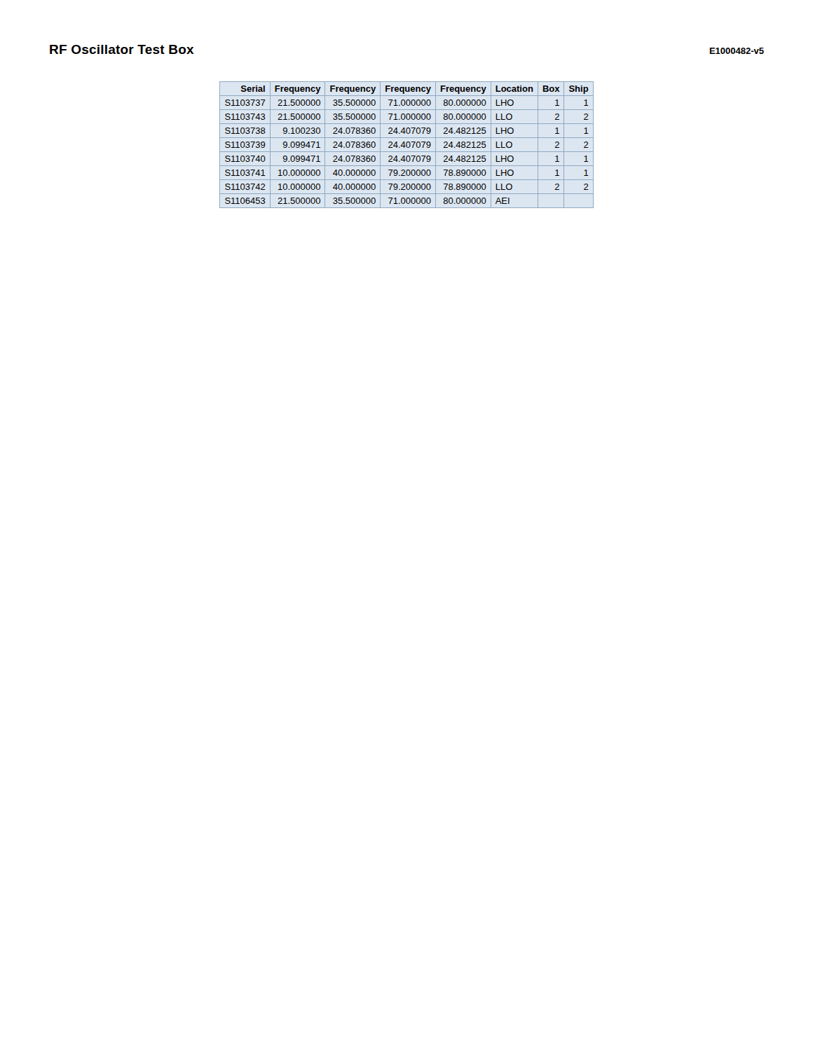RF Oscillator Test Box
E1000482-v5
| Serial | Frequency | Frequency | Frequency | Frequency | Location | Box | Ship |
| --- | --- | --- | --- | --- | --- | --- | --- |
| S1103737 | 21.500000 | 35.500000 | 71.000000 | 80.000000 | LHO | 1 | 1 |
| S1103743 | 21.500000 | 35.500000 | 71.000000 | 80.000000 | LLO | 2 | 2 |
| S1103738 | 9.100230 | 24.078360 | 24.407079 | 24.482125 | LHO | 1 | 1 |
| S1103739 | 9.099471 | 24.078360 | 24.407079 | 24.482125 | LLO | 2 | 2 |
| S1103740 | 9.099471 | 24.078360 | 24.407079 | 24.482125 | LHO | 1 | 1 |
| S1103741 | 10.000000 | 40.000000 | 79.200000 | 78.890000 | LHO | 1 | 1 |
| S1103742 | 10.000000 | 40.000000 | 79.200000 | 78.890000 | LLO | 2 | 2 |
| S1106453 | 21.500000 | 35.500000 | 71.000000 | 80.000000 | AEI | | |